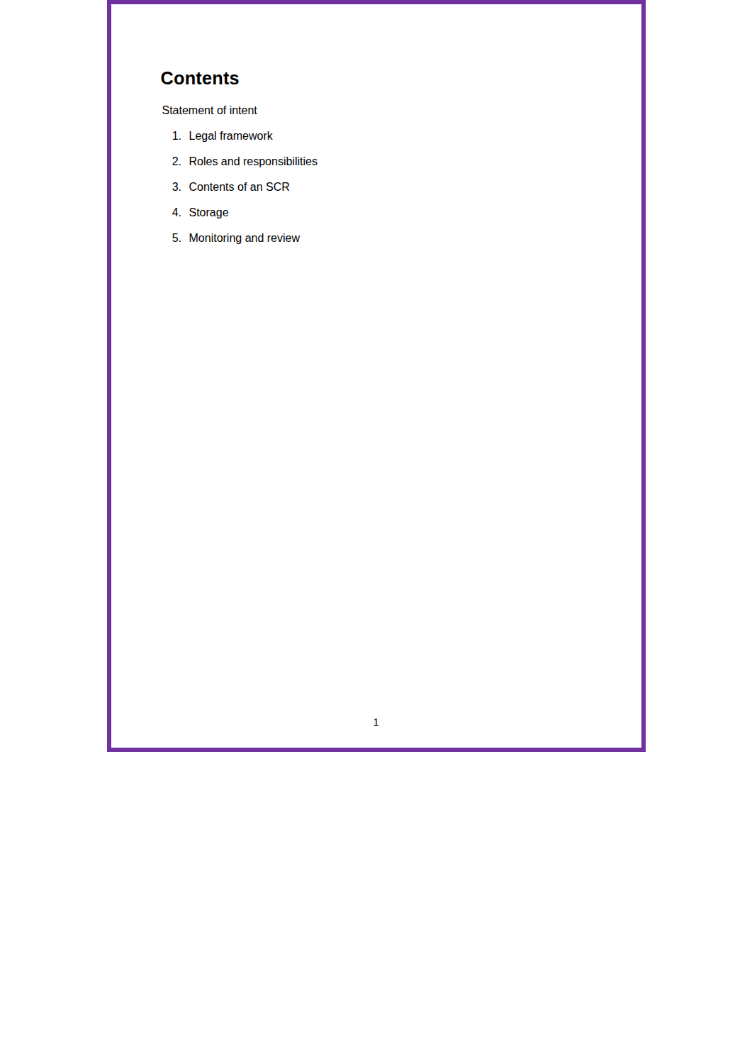Contents
Statement of intent
Legal framework
Roles and responsibilities
Contents of an SCR
Storage
Monitoring and review
1